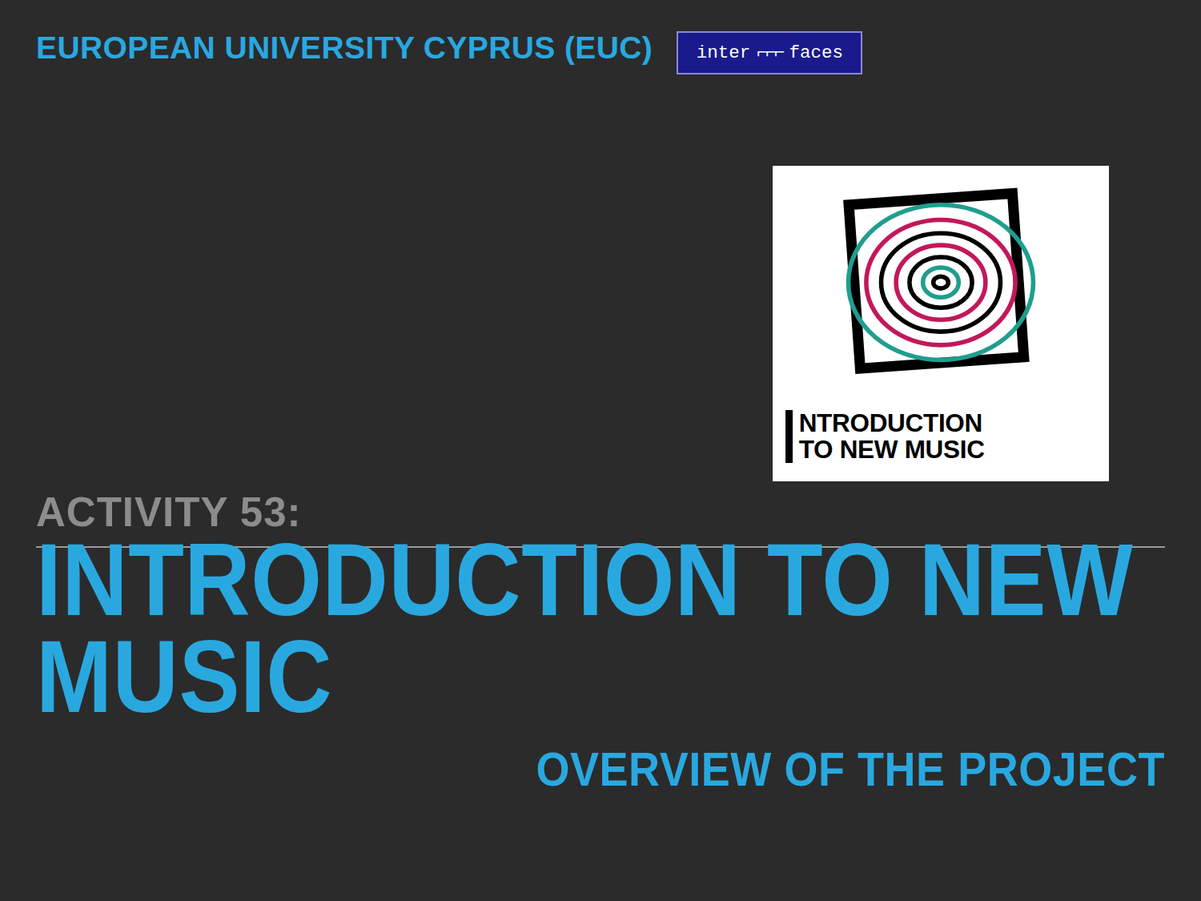EUROPEAN UNIVERSITY CYPRUS (EUC)
inter⌐⌐⌐faces
NTRODUCTION
TO NEW MUSIC
ACTIVITY 53:
Introduction to New Music
Overview of the project